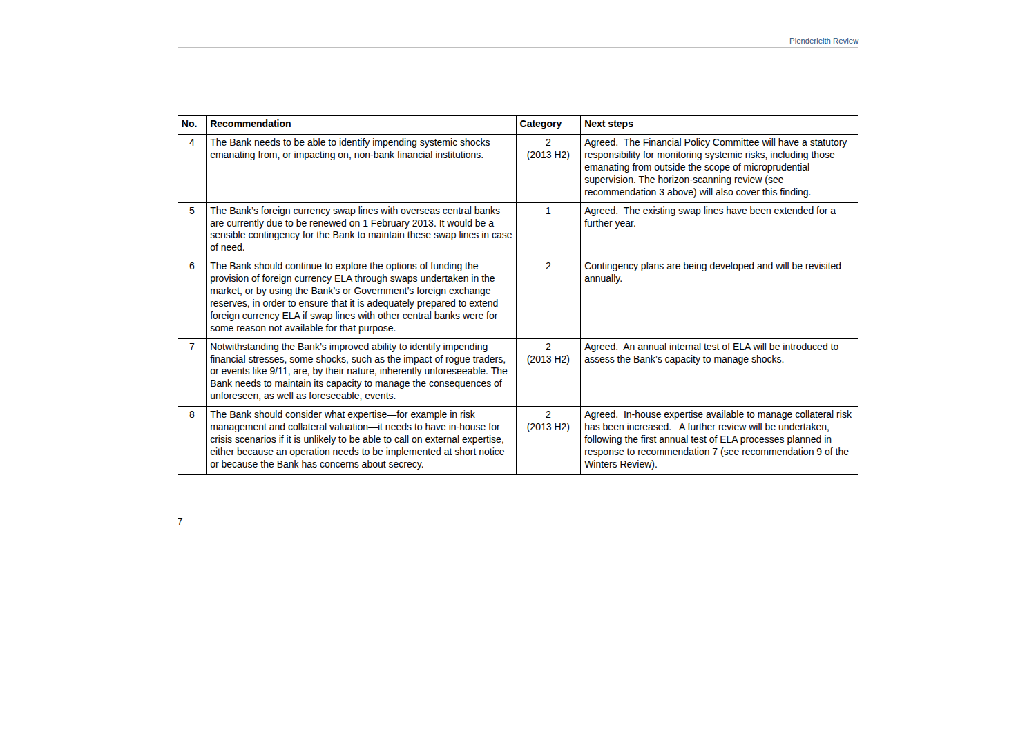Plenderleith Review
| No. | Recommendation | Category | Next steps |
| --- | --- | --- | --- |
| 4 | The Bank needs to be able to identify impending systemic shocks emanating from, or impacting on, non-bank financial institutions. | 2 (2013 H2) | Agreed. The Financial Policy Committee will have a statutory responsibility for monitoring systemic risks, including those emanating from outside the scope of microprudential supervision. The horizon-scanning review (see recommendation 3 above) will also cover this finding. |
| 5 | The Bank’s foreign currency swap lines with overseas central banks are currently due to be renewed on 1 February 2013. It would be a sensible contingency for the Bank to maintain these swap lines in case of need. | 1 | Agreed. The existing swap lines have been extended for a further year. |
| 6 | The Bank should continue to explore the options of funding the provision of foreign currency ELA through swaps undertaken in the market, or by using the Bank’s or Government’s foreign exchange reserves, in order to ensure that it is adequately prepared to extend foreign currency ELA if swap lines with other central banks were for some reason not available for that purpose. | 2 | Contingency plans are being developed and will be revisited annually. |
| 7 | Notwithstanding the Bank’s improved ability to identify impending financial stresses, some shocks, such as the impact of rogue traders, or events like 9/11, are, by their nature, inherently unforeseeable. The Bank needs to maintain its capacity to manage the consequences of unforeseen, as well as foreseeable, events. | 2 (2013 H2) | Agreed. An annual internal test of ELA will be introduced to assess the Bank’s capacity to manage shocks. |
| 8 | The Bank should consider what expertise—for example in risk management and collateral valuation—it needs to have in-house for crisis scenarios if it is unlikely to be able to call on external expertise, either because an operation needs to be implemented at short notice or because the Bank has concerns about secrecy. | 2 (2013 H2) | Agreed. In-house expertise available to manage collateral risk has been increased. A further review will be undertaken, following the first annual test of ELA processes planned in response to recommendation 7 (see recommendation 9 of the Winters Review). |
7